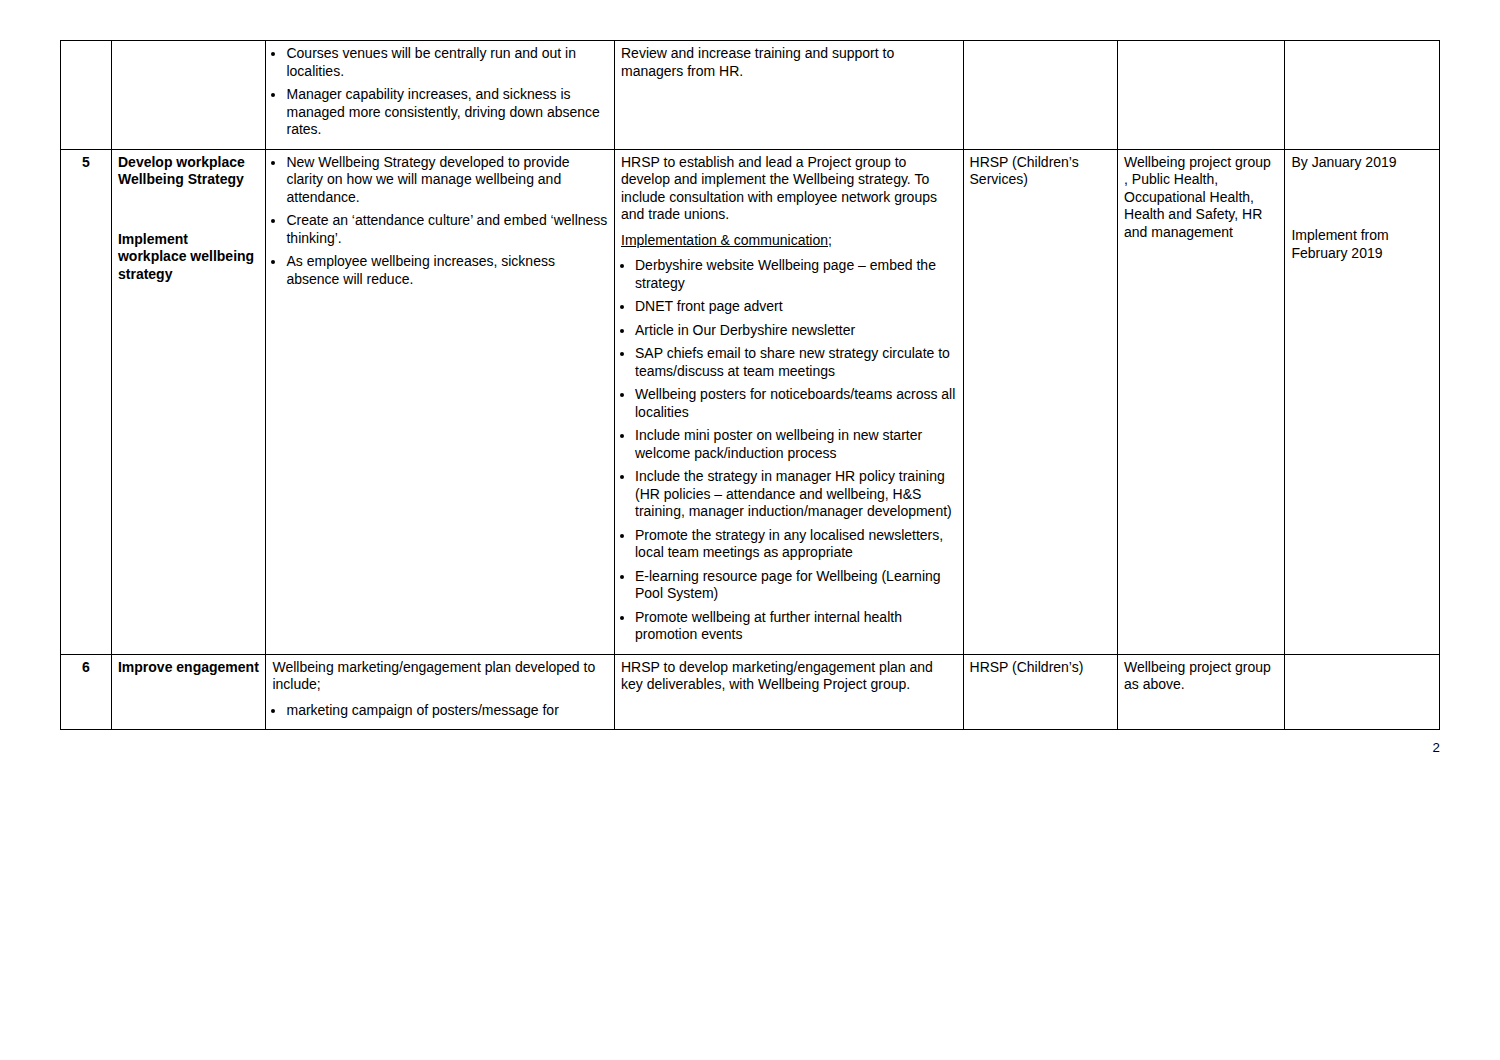| | | Courses venues will be centrally run and out in localities. Manager capability increases, and sickness is managed more consistently, driving down absence rates. | Review and increase training and support to managers from HR. | | | |
| 5 | Develop workplace Wellbeing Strategy Implement workplace wellbeing strategy | New Wellbeing Strategy developed to provide clarity on how we will manage wellbeing and attendance. Create an ‘attendance culture’ and embed ‘wellness thinking’. As employee wellbeing increases, sickness absence will reduce. | HRSP to establish and lead a Project group to develop and implement the Wellbeing strategy. To include consultation with employee network groups and trade unions. Implementation & communication; Derbyshire website Wellbeing page – embed the strategy DNET front page advert Article in Our Derbyshire newsletter SAP chiefs email to share new strategy circulate to teams/discuss at team meetings Wellbeing posters for noticeboards/teams across all localities Include mini poster on wellbeing in new starter welcome pack/induction process Include the strategy in manager HR policy training (HR policies – attendance and wellbeing, H&S training, manager induction/manager development) Promote the strategy in any localised newsletters, local team meetings as appropriate E-learning resource page for Wellbeing (Learning Pool System) Promote wellbeing at further internal health promotion events | HRSP (Children’s Services) | Wellbeing project group , Public Health, Occupational Health, Health and Safety, HR and management | By January 2019 Implement from February 2019 |
| 6 | Improve engagement | Wellbeing marketing/engagement plan developed to include; marketing campaign of posters/message for | HRSP to develop marketing/engagement plan and key deliverables, with Wellbeing Project group. | HRSP (Children’s) | Wellbeing project group as above. | |
2